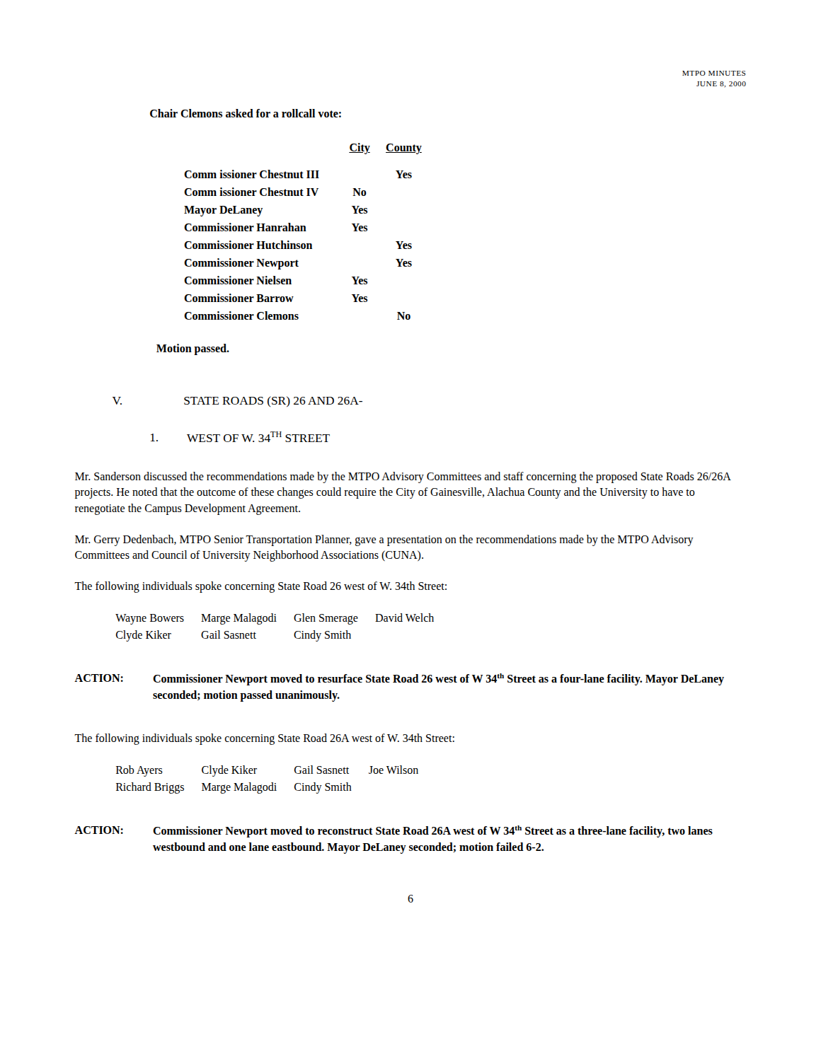MTPO MINUTES
JUNE 8, 2000
Chair Clemons asked for a rollcall vote:
| | City | County |
| --- | --- | --- |
| Comm issioner Chestnut III | | Yes |
| Comm issioner Chestnut IV | No | |
| Mayor DeLaney | Yes | |
| Commissioner Hanrahan | Yes | |
| Commissioner Hutchinson | | Yes |
| Commissioner Newport | | Yes |
| Commissioner Nielsen | Yes | |
| Commissioner Barrow | Yes | |
| Commissioner Clemons | | No |
Motion passed.
V. STATE ROADS (SR) 26 AND 26A-
1. WEST OF W. 34TH STREET
Mr. Sanderson discussed the recommendations made by the MTPO Advisory Committees and staff concerning the proposed State Roads 26/26A projects. He noted that the outcome of these changes could require the City of Gainesville, Alachua County and the University to have to renegotiate the Campus Development Agreement.
Mr. Gerry Dedenbach, MTPO Senior Transportation Planner, gave a presentation on the recommendations made by the MTPO Advisory Committees and Council of University Neighborhood Associations (CUNA).
The following individuals spoke concerning State Road 26 west of W. 34th Street:
| Wayne Bowers | Marge Malagodi | Glen Smerage | David Welch |
| Clyde Kiker | Gail Sasnett | Cindy Smith | |
ACTION:
Commissioner Newport moved to resurface State Road 26 west of W 34th Street as a four-lane facility. Mayor DeLaney seconded; motion passed unanimously.
The following individuals spoke concerning State Road 26A west of W. 34th Street:
| Rob Ayers | Clyde Kiker | Gail Sasnett | Joe Wilson |
| Richard Briggs | Marge Malagodi | Cindy Smith | |
ACTION:
Commissioner Newport moved to reconstruct State Road 26A west of W 34th Street as a three-lane facility, two lanes westbound and one lane eastbound. Mayor DeLaney seconded; motion failed 6-2.
6